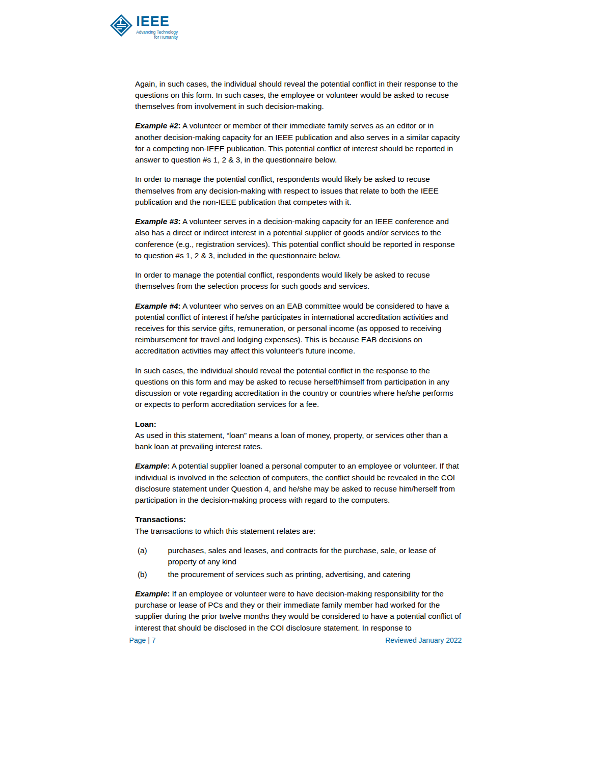IEEE
Advancing Technology
for Humanity
Again, in such cases, the individual should reveal the potential conflict in their response to the questions on this form. In such cases, the employee or volunteer would be asked to recuse themselves from involvement in such decision-making.
Example #2: A volunteer or member of their immediate family serves as an editor or in another decision-making capacity for an IEEE publication and also serves in a similar capacity for a competing non-IEEE publication. This potential conflict of interest should be reported in answer to question #s 1, 2 & 3, in the questionnaire below.
In order to manage the potential conflict, respondents would likely be asked to recuse themselves from any decision-making with respect to issues that relate to both the IEEE publication and the non-IEEE publication that competes with it.
Example #3: A volunteer serves in a decision-making capacity for an IEEE conference and also has a direct or indirect interest in a potential supplier of goods and/or services to the conference (e.g., registration services). This potential conflict should be reported in response to question #s 1, 2 & 3, included in the questionnaire below.
In order to manage the potential conflict, respondents would likely be asked to recuse themselves from the selection process for such goods and services.
Example #4: A volunteer who serves on an EAB committee would be considered to have a potential conflict of interest if he/she participates in international accreditation activities and receives for this service gifts, remuneration, or personal income (as opposed to receiving reimbursement for travel and lodging expenses). This is because EAB decisions on accreditation activities may affect this volunteer's future income.
In such cases, the individual should reveal the potential conflict in the response to the questions on this form and may be asked to recuse herself/himself from participation in any discussion or vote regarding accreditation in the country or countries where he/she performs or expects to perform accreditation services for a fee.
Loan:
As used in this statement, “loan” means a loan of money, property, or services other than a bank loan at prevailing interest rates.
Example: A potential supplier loaned a personal computer to an employee or volunteer. If that individual is involved in the selection of computers, the conflict should be revealed in the COI disclosure statement under Question 4, and he/she may be asked to recuse him/herself from participation in the decision-making process with regard to the computers.
Transactions:
The transactions to which this statement relates are:
(a) purchases, sales and leases, and contracts for the purchase, sale, or lease of property of any kind
(b) the procurement of services such as printing, advertising, and catering
Example: If an employee or volunteer were to have decision-making responsibility for the purchase or lease of PCs and they or their immediate family member had worked for the supplier during the prior twelve months they would be considered to have a potential conflict of interest that should be disclosed in the COI disclosure statement. In response to
Page | 7
Reviewed January 2022